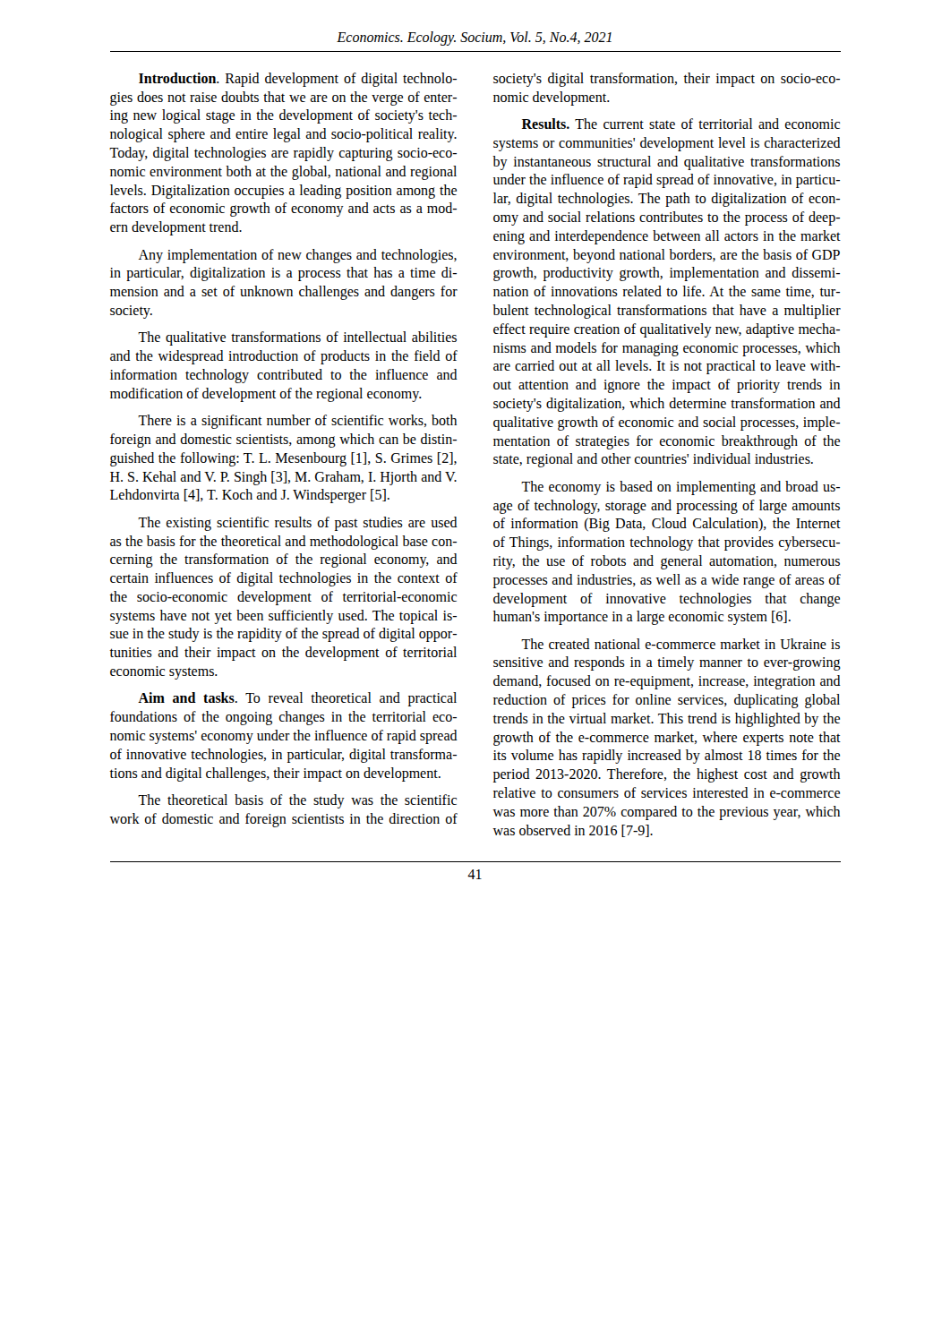Economics. Ecology. Socium, Vol. 5, No.4, 2021
Introduction. Rapid development of digital technologies does not raise doubts that we are on the verge of entering new logical stage in the development of society's technological sphere and entire legal and socio-political reality. Today, digital technologies are rapidly capturing socio-economic environment both at the global, national and regional levels. Digitalization occupies a leading position among the factors of economic growth of economy and acts as a modern development trend.
Any implementation of new changes and technologies, in particular, digitalization is a process that has a time dimension and a set of unknown challenges and dangers for society.
The qualitative transformations of intellectual abilities and the widespread introduction of products in the field of information technology contributed to the influence and modification of development of the regional economy.
There is a significant number of scientific works, both foreign and domestic scientists, among which can be distinguished the following: T. L. Mesenbourg [1], S. Grimes [2], H. S. Kehal and V. P. Singh [3], M. Graham, I. Hjorth and V. Lehdonvirta [4], T. Koch and J. Windsperger [5].
The existing scientific results of past studies are used as the basis for the theoretical and methodological base concerning the transformation of the regional economy, and certain influences of digital technologies in the context of the socio-economic development of territorial-economic systems have not yet been sufficiently used. The topical issue in the study is the rapidity of the spread of digital opportunities and their impact on the development of territorial economic systems.
Aim and tasks. To reveal theoretical and practical foundations of the ongoing changes in the territorial economic systems' economy under the influence of rapid spread of innovative technologies, in particular, digital transformations and digital challenges, their impact on development.
The theoretical basis of the study was the scientific work of domestic and foreign scientists in the direction of society's digital transformation, their impact on socio-economic development.
Results. The current state of territorial and economic systems or communities' development level is characterized by instantaneous structural and qualitative transformations under the influence of rapid spread of innovative, in particular, digital technologies. The path to digitalization of economy and social relations contributes to the process of deepening and interdependence between all actors in the market environment, beyond national borders, are the basis of GDP growth, productivity growth, implementation and dissemination of innovations related to life. At the same time, turbulent technological transformations that have a multiplier effect require creation of qualitatively new, adaptive mechanisms and models for managing economic processes, which are carried out at all levels. It is not practical to leave without attention and ignore the impact of priority trends in society's digitalization, which determine transformation and qualitative growth of economic and social processes, implementation of strategies for economic breakthrough of the state, regional and other countries' individual industries.
The economy is based on implementing and broad usage of technology, storage and processing of large amounts of information (Big Data, Cloud Calculation), the Internet of Things, information technology that provides cybersecurity, the use of robots and general automation, numerous processes and industries, as well as a wide range of areas of development of innovative technologies that change human's importance in a large economic system [6].
The created national e-commerce market in Ukraine is sensitive and responds in a timely manner to ever-growing demand, focused on re-equipment, increase, integration and reduction of prices for online services, duplicating global trends in the virtual market. This trend is highlighted by the growth of the e-commerce market, where experts note that its volume has rapidly increased by almost 18 times for the period 2013-2020. Therefore, the highest cost and growth relative to consumers of services interested in e-commerce was more than 207% compared to the previous year, which was observed in 2016 [7-9].
41